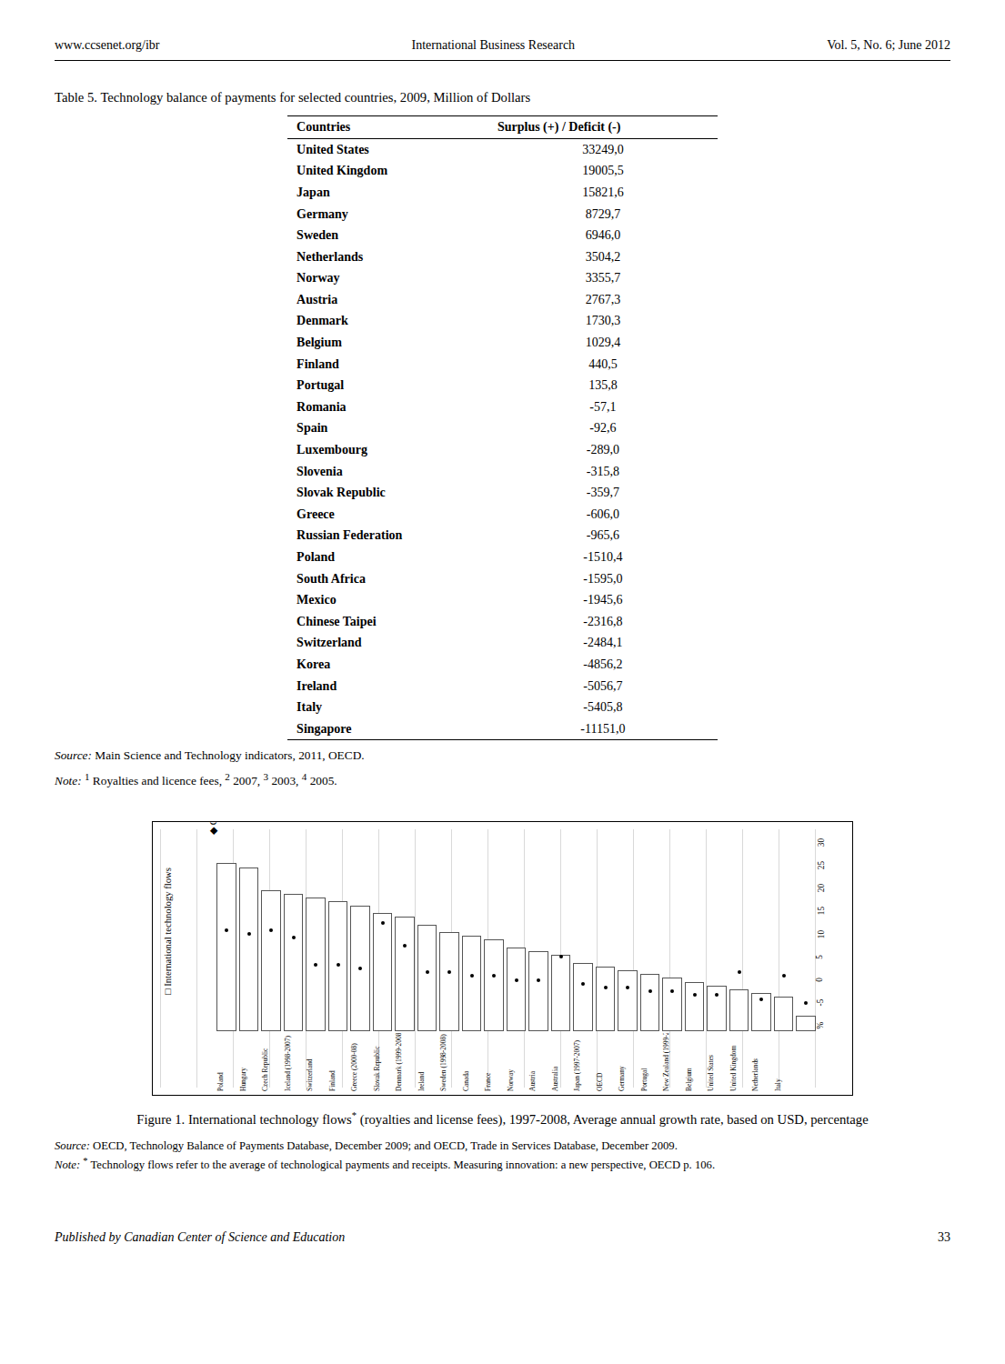www.ccsenet.org/ibr
International Business Research
Vol. 5, No. 6; June 2012
Table 5. Technology balance of payments for selected countries, 2009, Million of Dollars
| Countries | Surplus (+) / Deficit (-) |
| --- | --- |
| United States | 33249,0 |
| United Kingdom | 19005,5 |
| Japan | 15821,6 |
| Germany | 8729,7 |
| Sweden | 6946,0 |
| Netherlands | 3504,2 |
| Norway | 3355,7 |
| Austria | 2767,3 |
| Denmark | 1730,3 |
| Belgium | 1029,4 |
| Finland | 440,5 |
| Portugal | 135,8 |
| Romania | -57,1 |
| Spain | -92,6 |
| Luxembourg | -289,0 |
| Slovenia | -315,8 |
| Slovak Republic | -359,7 |
| Greece | -606,0 |
| Russian Federation | -965,6 |
| Poland | -1510,4 |
| South Africa | -1595,0 |
| Mexico | -1945,6 |
| Chinese Taipei | -2316,8 |
| Switzerland | -2484,1 |
| Korea | -4856,2 |
| Ireland | -5056,7 |
| Italy | -5405,8 |
| Singapore | -11151,0 |
Source: Main Science and Technology indicators, 2011, OECD.
Note: 1 Royalties and licence fees, 2 2007, 3 2003, 4 2005.
□ International technology flows
◆ GDP
Poland
Hungary
Czech Republic
Iceland (1998-2007)
Switzerland
Finland
Greece (2000-08)
Slovak Republic
Denmark (1999-2008)
Ireland
Sweden (1998-2008)
Canada
France
Norway
Austria
Australia
Japan (1997-2007)
OECD
Germany
Portugal
New Zealand (1999-2007)
Belgium
United States
United Kingdom
Netherlands
Italy
30 25 20 15 10 5 0 -5 %
Figure 1. International technology flows* (royalties and license fees), 1997-2008, Average annual growth rate, based on USD, percentage
Source: OECD, Technology Balance of Payments Database, December 2009; and OECD, Trade in Services Database, December 2009.
Note: * Technology flows refer to the average of technological payments and receipts. Measuring innovation: a new perspective, OECD p. 106.
Published by Canadian Center of Science and Education
33